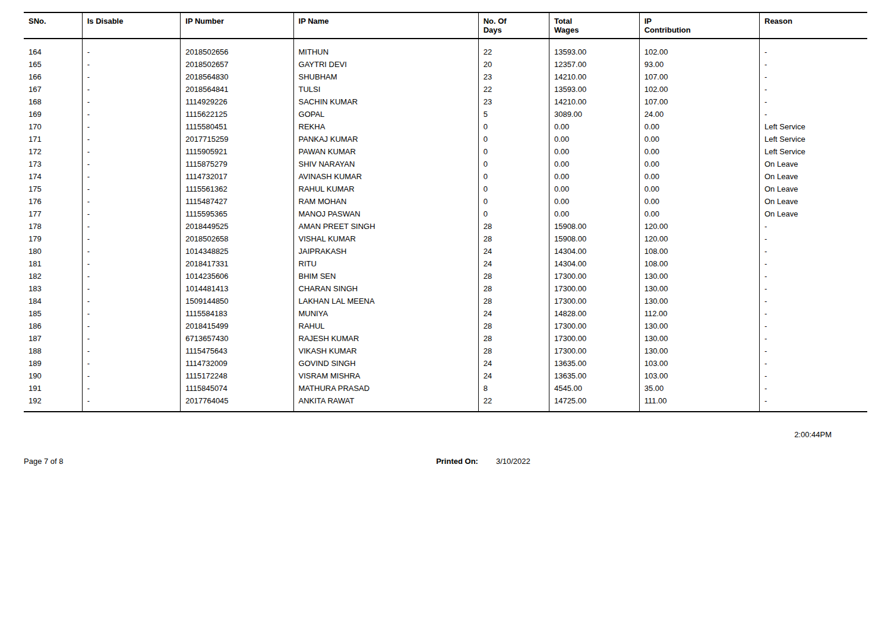| SNo. | Is Disable | IP Number | IP Name | No. Of Days | Total Wages | IP Contribution | Reason |
| --- | --- | --- | --- | --- | --- | --- | --- |
| 164 | - | 2018502656 | MITHUN | 22 | 13593.00 | 102.00 | - |
| 165 | - | 2018502657 | GAYTRI DEVI | 20 | 12357.00 | 93.00 | - |
| 166 | - | 2018564830 | SHUBHAM | 23 | 14210.00 | 107.00 | - |
| 167 | - | 2018564841 | TULSI | 22 | 13593.00 | 102.00 | - |
| 168 | - | 1114929226 | SACHIN KUMAR | 23 | 14210.00 | 107.00 | - |
| 169 | - | 1115622125 | GOPAL | 5 | 3089.00 | 24.00 | - |
| 170 | - | 1115580451 | REKHA | 0 | 0.00 | 0.00 | Left Service |
| 171 | - | 2017715259 | PANKAJ KUMAR | 0 | 0.00 | 0.00 | Left Service |
| 172 | - | 1115905921 | PAWAN KUMAR | 0 | 0.00 | 0.00 | Left Service |
| 173 | - | 1115875279 | SHIV NARAYAN | 0 | 0.00 | 0.00 | On Leave |
| 174 | - | 1114732017 | AVINASH KUMAR | 0 | 0.00 | 0.00 | On Leave |
| 175 | - | 1115561362 | RAHUL KUMAR | 0 | 0.00 | 0.00 | On Leave |
| 176 | - | 1115487427 | RAM MOHAN | 0 | 0.00 | 0.00 | On Leave |
| 177 | - | 1115595365 | MANOJ PASWAN | 0 | 0.00 | 0.00 | On Leave |
| 178 | - | 2018449525 | AMAN PREET SINGH | 28 | 15908.00 | 120.00 | - |
| 179 | - | 2018502658 | VISHAL KUMAR | 28 | 15908.00 | 120.00 | - |
| 180 | - | 1014348825 | JAIPRAKASH | 24 | 14304.00 | 108.00 | - |
| 181 | - | 2018417331 | RITU | 24 | 14304.00 | 108.00 | - |
| 182 | - | 1014235606 | BHIM SEN | 28 | 17300.00 | 130.00 | - |
| 183 | - | 1014481413 | CHARAN SINGH | 28 | 17300.00 | 130.00 | - |
| 184 | - | 1509144850 | LAKHAN LAL MEENA | 28 | 17300.00 | 130.00 | - |
| 185 | - | 1115584183 | MUNIYA | 24 | 14828.00 | 112.00 | - |
| 186 | - | 2018415499 | RAHUL | 28 | 17300.00 | 130.00 | - |
| 187 | - | 6713657430 | RAJESH KUMAR | 28 | 17300.00 | 130.00 | - |
| 188 | - | 1115475643 | VIKASH KUMAR | 28 | 17300.00 | 130.00 | - |
| 189 | - | 1114732009 | GOVIND SINGH | 24 | 13635.00 | 103.00 | - |
| 190 | - | 1115172248 | VISRAM MISHRA | 24 | 13635.00 | 103.00 | - |
| 191 | - | 1115845074 | MATHURA PRASAD | 8 | 4545.00 | 35.00 | - |
| 192 | - | 2017764045 | ANKITA RAWAT | 22 | 14725.00 | 111.00 | - |
2:00:44PM
Page 7 of 8
Printed On: 3/10/2022